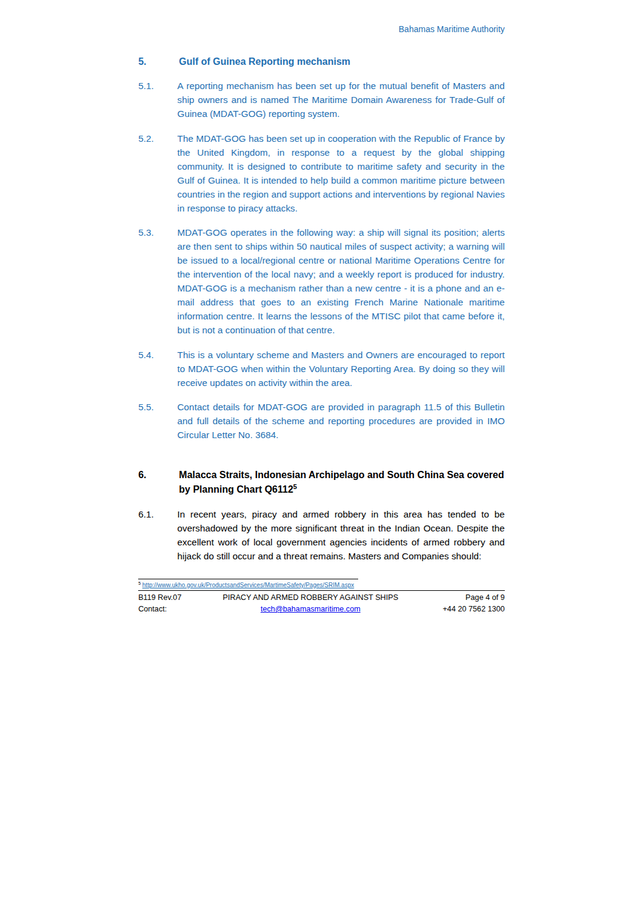Bahamas Maritime Authority
5. Gulf of Guinea Reporting mechanism
5.1. A reporting mechanism has been set up for the mutual benefit of Masters and ship owners and is named The Maritime Domain Awareness for Trade-Gulf of Guinea (MDAT-GOG) reporting system.
5.2. The MDAT-GOG has been set up in cooperation with the Republic of France by the United Kingdom, in response to a request by the global shipping community. It is designed to contribute to maritime safety and security in the Gulf of Guinea. It is intended to help build a common maritime picture between countries in the region and support actions and interventions by regional Navies in response to piracy attacks.
5.3. MDAT-GOG operates in the following way: a ship will signal its position; alerts are then sent to ships within 50 nautical miles of suspect activity; a warning will be issued to a local/regional centre or national Maritime Operations Centre for the intervention of the local navy; and a weekly report is produced for industry. MDAT-GOG is a mechanism rather than a new centre - it is a phone and an e-mail address that goes to an existing French Marine Nationale maritime information centre. It learns the lessons of the MTISC pilot that came before it, but is not a continuation of that centre.
5.4. This is a voluntary scheme and Masters and Owners are encouraged to report to MDAT-GOG when within the Voluntary Reporting Area. By doing so they will receive updates on activity within the area.
5.5. Contact details for MDAT-GOG are provided in paragraph 11.5 of this Bulletin and full details of the scheme and reporting procedures are provided in IMO Circular Letter No. 3684.
6. Malacca Straits, Indonesian Archipelago and South China Sea covered by Planning Chart Q61125
6.1. In recent years, piracy and armed robbery in this area has tended to be overshadowed by the more significant threat in the Indian Ocean. Despite the excellent work of local government agencies incidents of armed robbery and hijack do still occur and a threat remains. Masters and Companies should:
5 http://www.ukho.gov.uk/ProductsandServices/MartimeSafety/Pages/SRIM.aspx
B119 Rev.07
PIRACY AND ARMED ROBBERY AGAINST SHIPS
Page 4 of 9
Contact:
tech@bahamasmaritime.com
+44 20 7562 1300